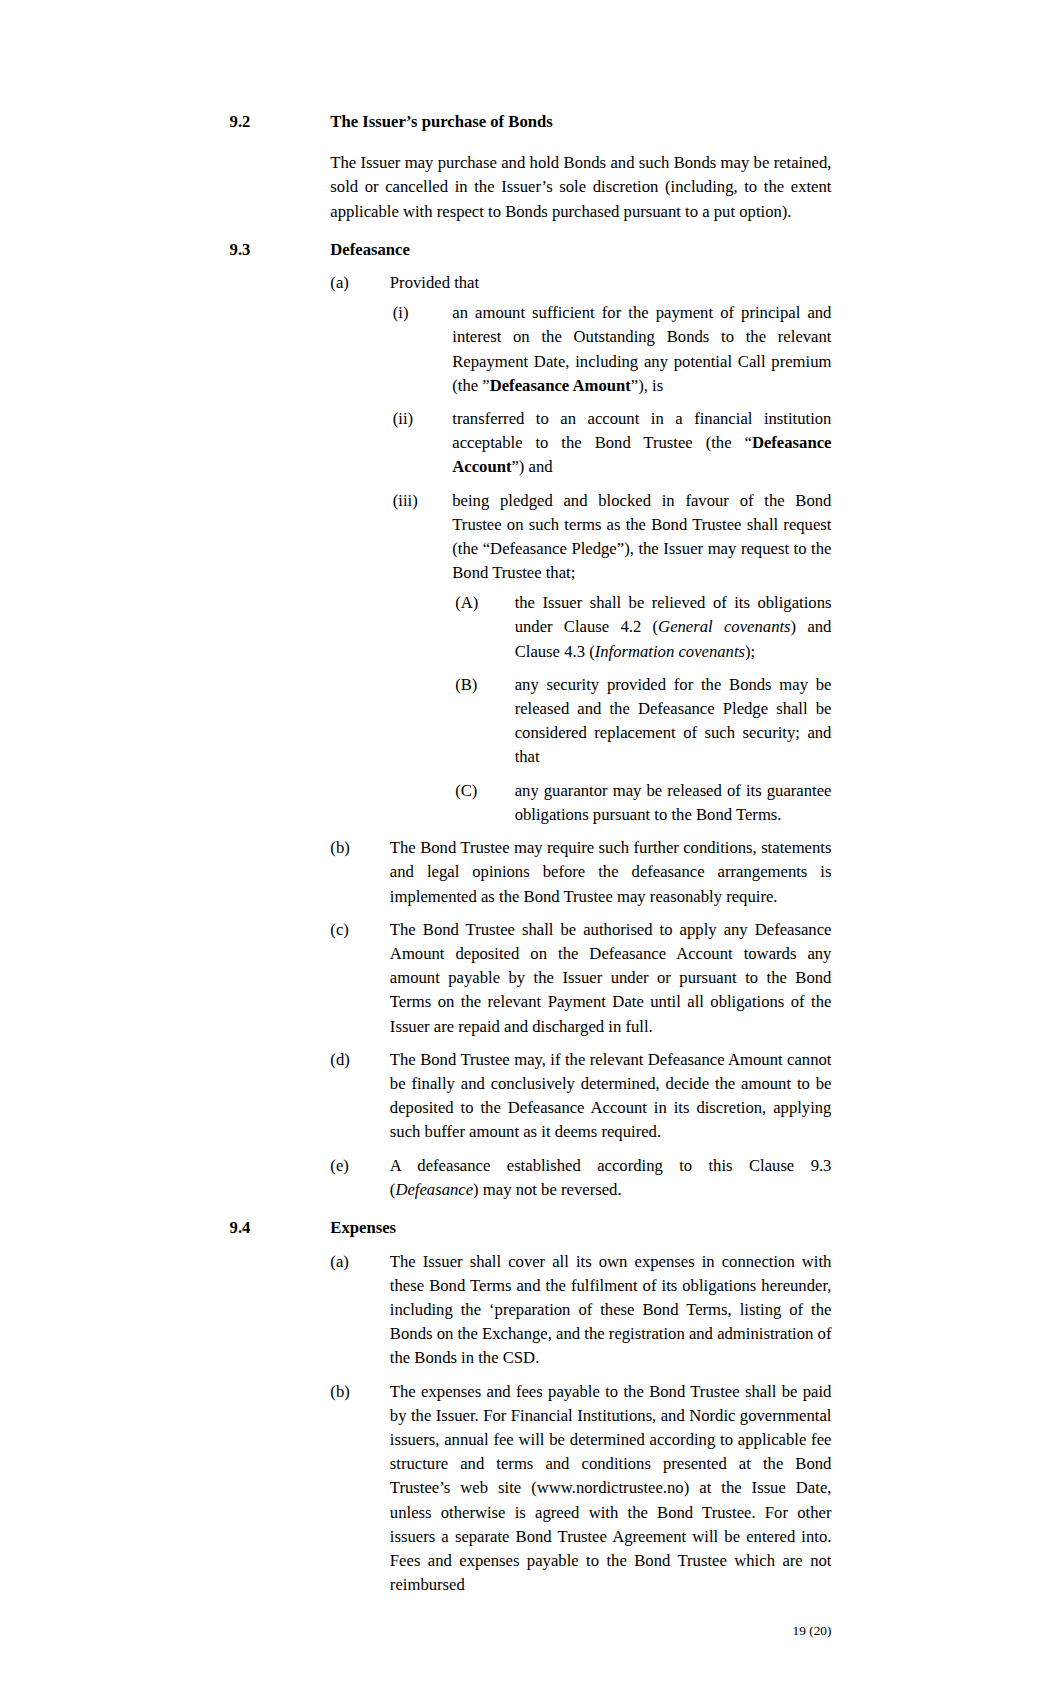9.2 The Issuer’s purchase of Bonds
The Issuer may purchase and hold Bonds and such Bonds may be retained, sold or cancelled in the Issuer’s sole discretion (including, to the extent applicable with respect to Bonds purchased pursuant to a put option).
9.3 Defeasance
(a) Provided that
(i) an amount sufficient for the payment of principal and interest on the Outstanding Bonds to the relevant Repayment Date, including any potential Call premium (the ”Defeasance Amount”), is
(ii) transferred to an account in a financial institution acceptable to the Bond Trustee (the “Defeasance Account”) and
(iii) being pledged and blocked in favour of the Bond Trustee on such terms as the Bond Trustee shall request (the “Defeasance Pledge”), the Issuer may request to the Bond Trustee that;
(A) the Issuer shall be relieved of its obligations under Clause 4.2 (General covenants) and Clause 4.3 (Information covenants);
(B) any security provided for the Bonds may be released and the Defeasance Pledge shall be considered replacement of such security; and that
(C) any guarantor may be released of its guarantee obligations pursuant to the Bond Terms.
(b) The Bond Trustee may require such further conditions, statements and legal opinions before the defeasance arrangements is implemented as the Bond Trustee may reasonably require.
(c) The Bond Trustee shall be authorised to apply any Defeasance Amount deposited on the Defeasance Account towards any amount payable by the Issuer under or pursuant to the Bond Terms on the relevant Payment Date until all obligations of the Issuer are repaid and discharged in full.
(d) The Bond Trustee may, if the relevant Defeasance Amount cannot be finally and conclusively determined, decide the amount to be deposited to the Defeasance Account in its discretion, applying such buffer amount as it deems required.
(e) A defeasance established according to this Clause 9.3 (Defeasance) may not be reversed.
9.4 Expenses
(a) The Issuer shall cover all its own expenses in connection with these Bond Terms and the fulfilment of its obligations hereunder, including the ‘preparation of these Bond Terms, listing of the Bonds on the Exchange, and the registration and administration of the Bonds in the CSD.
(b) The expenses and fees payable to the Bond Trustee shall be paid by the Issuer. For Financial Institutions, and Nordic governmental issuers, annual fee will be determined according to applicable fee structure and terms and conditions presented at the Bond Trustee’s web site (www.nordictrustee.no) at the Issue Date, unless otherwise is agreed with the Bond Trustee. For other issuers a separate Bond Trustee Agreement will be entered into. Fees and expenses payable to the Bond Trustee which are not reimbursed
19 (20)